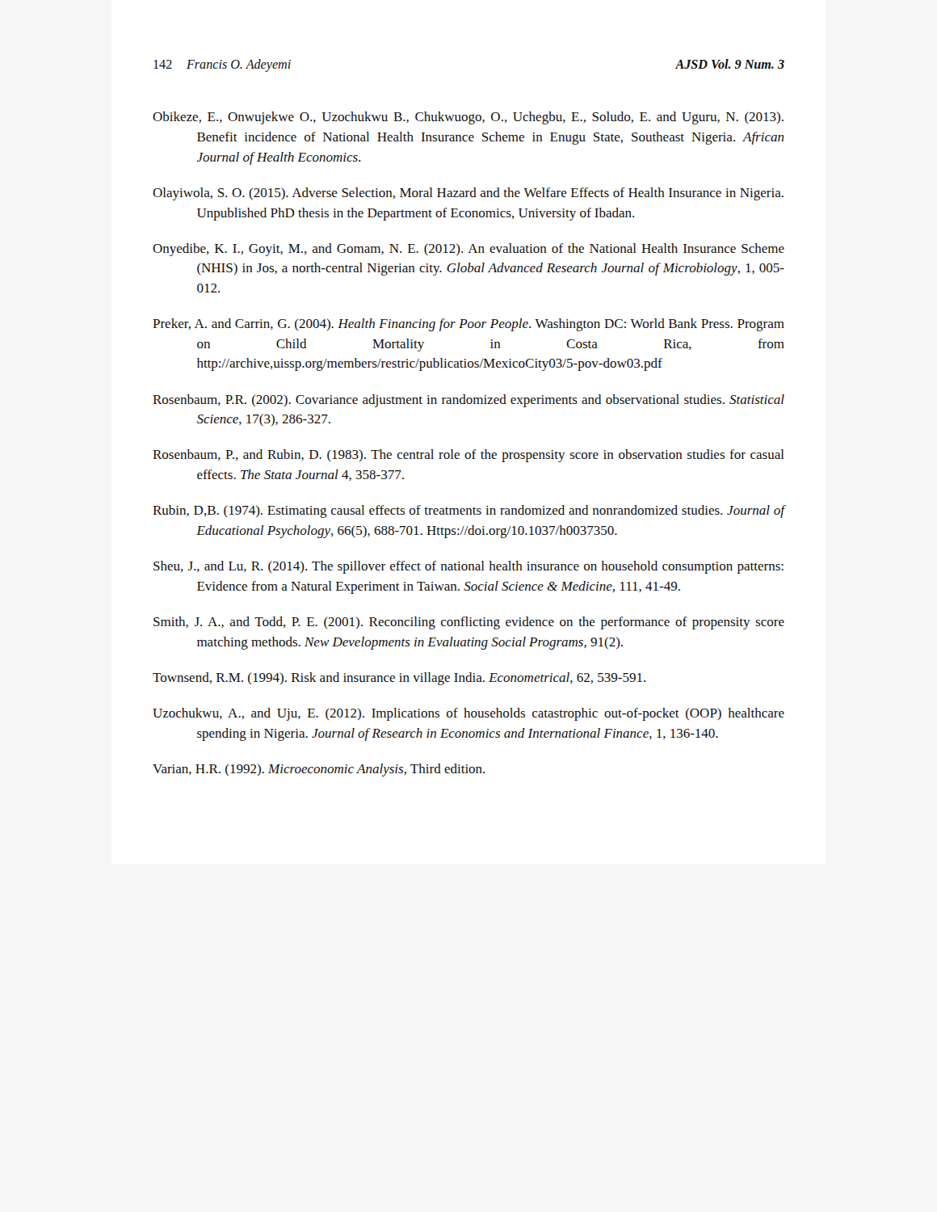142 Francis O. Adeyemi
AJSD Vol. 9 Num. 3
Obikeze, E., Onwujekwe O., Uzochukwu B., Chukwuogo, O., Uchegbu, E., Soludo, E. and Uguru, N. (2013). Benefit incidence of National Health Insurance Scheme in Enugu State, Southeast Nigeria. African Journal of Health Economics.
Olayiwola, S. O. (2015). Adverse Selection, Moral Hazard and the Welfare Effects of Health Insurance in Nigeria. Unpublished PhD thesis in the Department of Economics, University of Ibadan.
Onyedibe, K. I., Goyit, M., and Gomam, N. E. (2012). An evaluation of the National Health Insurance Scheme (NHIS) in Jos, a north-central Nigerian city. Global Advanced Research Journal of Microbiology, 1, 005-012.
Preker, A. and Carrin, G. (2004). Health Financing for Poor People. Washington DC: World Bank Press. Program on Child Mortality in Costa Rica, from http://archive,uissp.org/members/restric/publicatios/MexicoCity03/5-pov-dow03.pdf
Rosenbaum, P.R. (2002). Covariance adjustment in randomized experiments and observational studies. Statistical Science, 17(3), 286-327.
Rosenbaum, P., and Rubin, D. (1983). The central role of the prospensity score in observation studies for casual effects. The Stata Journal 4, 358-377.
Rubin, D,B. (1974). Estimating causal effects of treatments in randomized and nonrandomized studies. Journal of Educational Psychology, 66(5), 688-701. Https://doi.org/10.1037/h0037350.
Sheu, J., and Lu, R. (2014). The spillover effect of national health insurance on household consumption patterns: Evidence from a Natural Experiment in Taiwan. Social Science & Medicine, 111, 41-49.
Smith, J. A., and Todd, P. E. (2001). Reconciling conflicting evidence on the performance of propensity score matching methods. New Developments in Evaluating Social Programs, 91(2).
Townsend, R.M. (1994). Risk and insurance in village India. Econometrical, 62, 539-591.
Uzochukwu, A., and Uju, E. (2012). Implications of households catastrophic out-of-pocket (OOP) healthcare spending in Nigeria. Journal of Research in Economics and International Finance, 1, 136-140.
Varian, H.R. (1992). Microeconomic Analysis, Third edition.